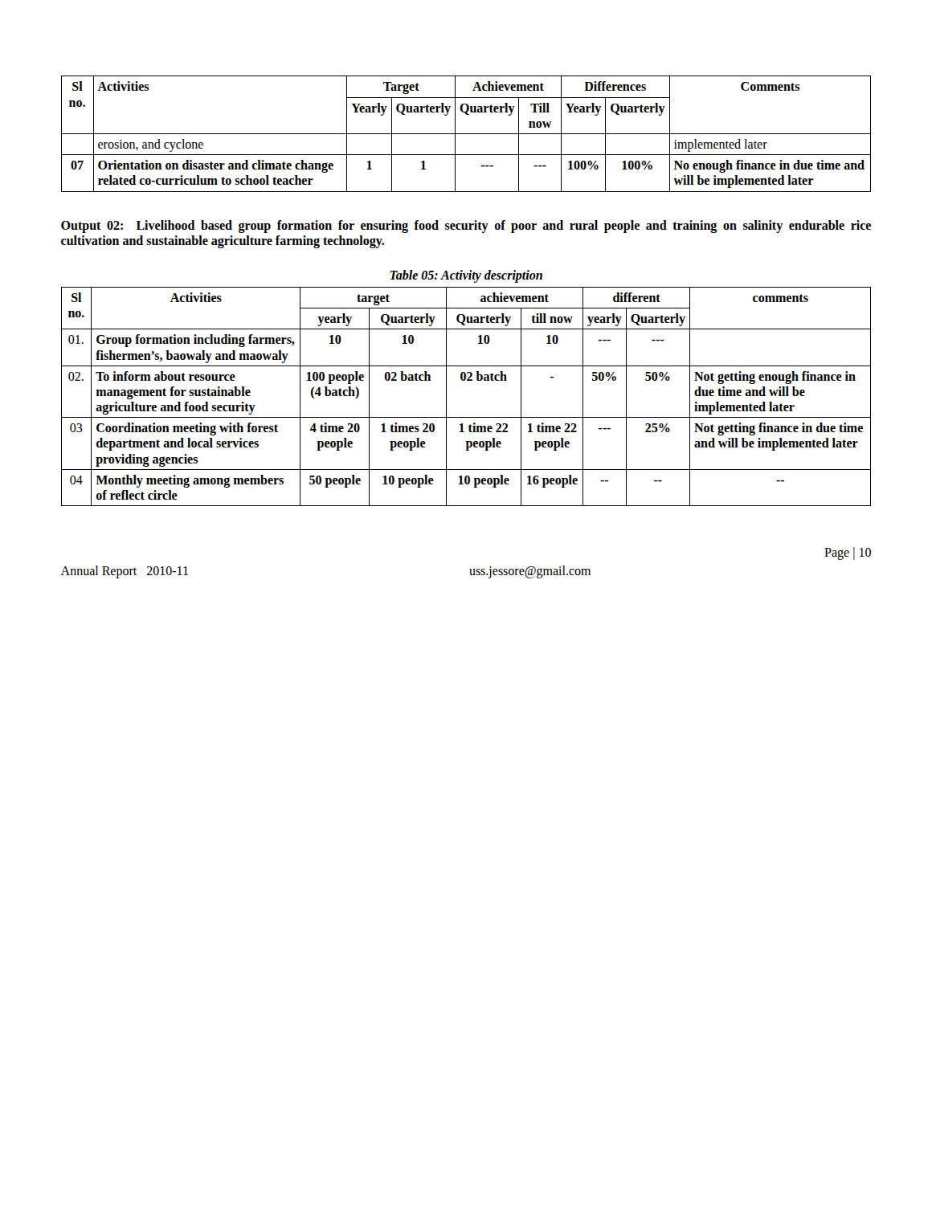| Sl no. | Activities | Target | Achievement | Differences | Comments |
| --- | --- | --- | --- | --- | --- |
| Yearly | Quarterly | Quarterly | Till now | Yearly | Quarterly |
| | erosion, and cyclone | | | | | | | implemented later |
| 07 | Orientation on disaster and climate change related co-curriculum to school teacher | 1 | 1 | --- | --- | 100% | 100% | No enough finance in due time and will be implemented later |
Output 02: Livelihood based group formation for ensuring food security of poor and rural people and training on salinity endurable rice cultivation and sustainable agriculture farming technology.
Table 05: Activity description
| Sl no. | Activities | target | achievement | different | comments |
| --- | --- | --- | --- | --- | --- |
| yearly | Quarterly | Quarterly | till now | yearly | Quarterly |
| 01. | Group formation including farmers, fishermen’s, baowaly and maowaly | 10 | 10 | 10 | 10 | --- | --- | |
| 02. | To inform about resource management for sustainable agriculture and food security | 100 people (4 batch) | 02 batch | 02 batch | - | 50% | 50% | Not getting enough finance in due time and will be implemented later |
| 03 | Coordination meeting with forest department and local services providing agencies | 4 time 20 people | 1 times 20 people | 1 time 22 people | 1 time 22 people | --- | 25% | Not getting finance in due time and will be implemented later |
| 04 | Monthly meeting among members of reflect circle | 50 people | 10 people | 10 people | 16 people | -- | -- | -- |
Page | 10
Annual Report 2010-11 uss.jessore@gmail.com